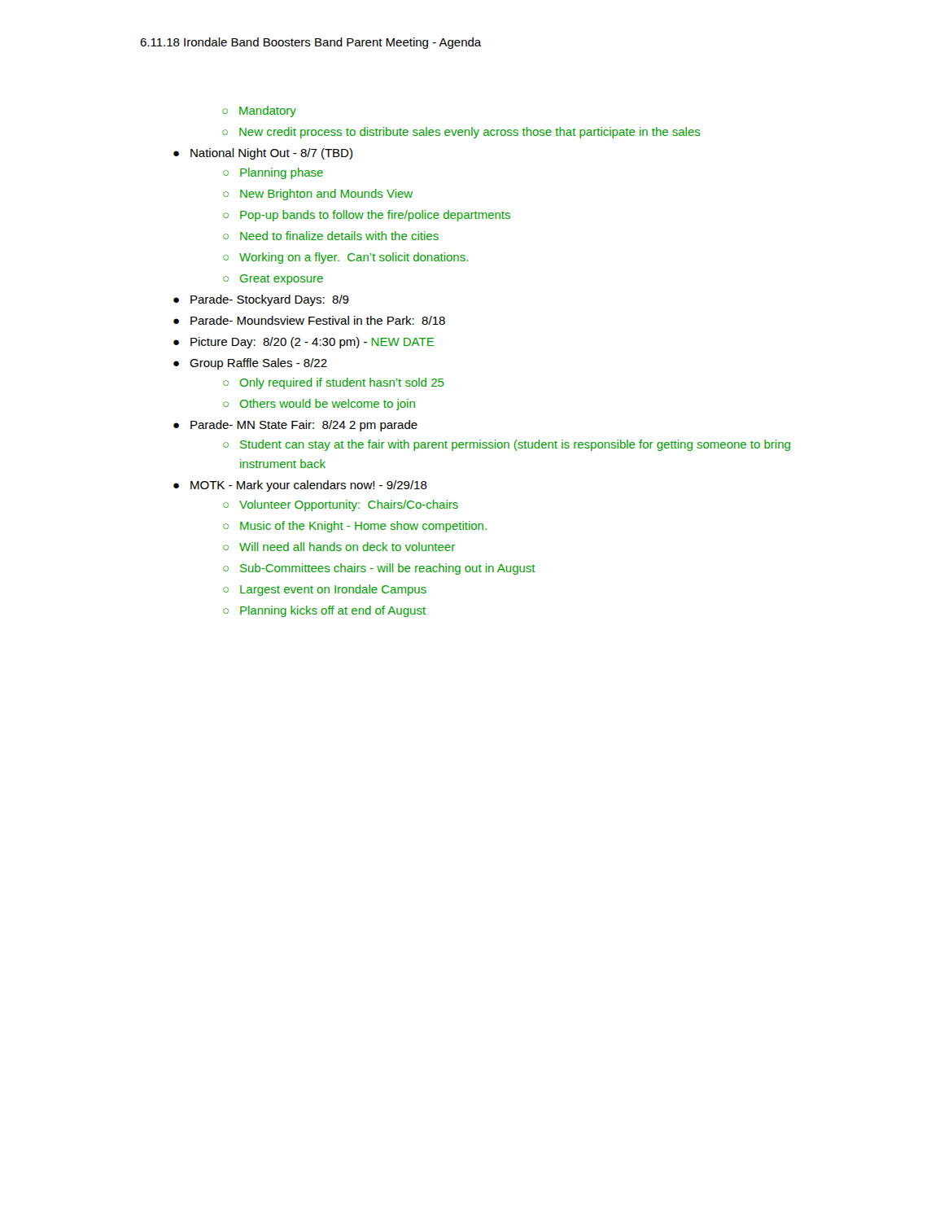6.11.18 Irondale Band Boosters Band Parent Meeting - Agenda
Mandatory
New credit process to distribute sales evenly across those that participate in the sales
National Night Out - 8/7 (TBD)
Planning phase
New Brighton and Mounds View
Pop-up bands to follow the fire/police departments
Need to finalize details with the cities
Working on a flyer. Can’t solicit donations.
Great exposure
Parade- Stockyard Days: 8/9
Parade- Moundsview Festival in the Park: 8/18
Picture Day: 8/20 (2 - 4:30 pm) - NEW DATE
Group Raffle Sales - 8/22
Only required if student hasn’t sold 25
Others would be welcome to join
Parade- MN State Fair: 8/24 2 pm parade
Student can stay at the fair with parent permission (student is responsible for getting someone to bring instrument back
MOTK - Mark your calendars now! - 9/29/18
Volunteer Opportunity: Chairs/Co-chairs
Music of the Knight - Home show competition.
Will need all hands on deck to volunteer
Sub-Committees chairs - will be reaching out in August
Largest event on Irondale Campus
Planning kicks off at end of August